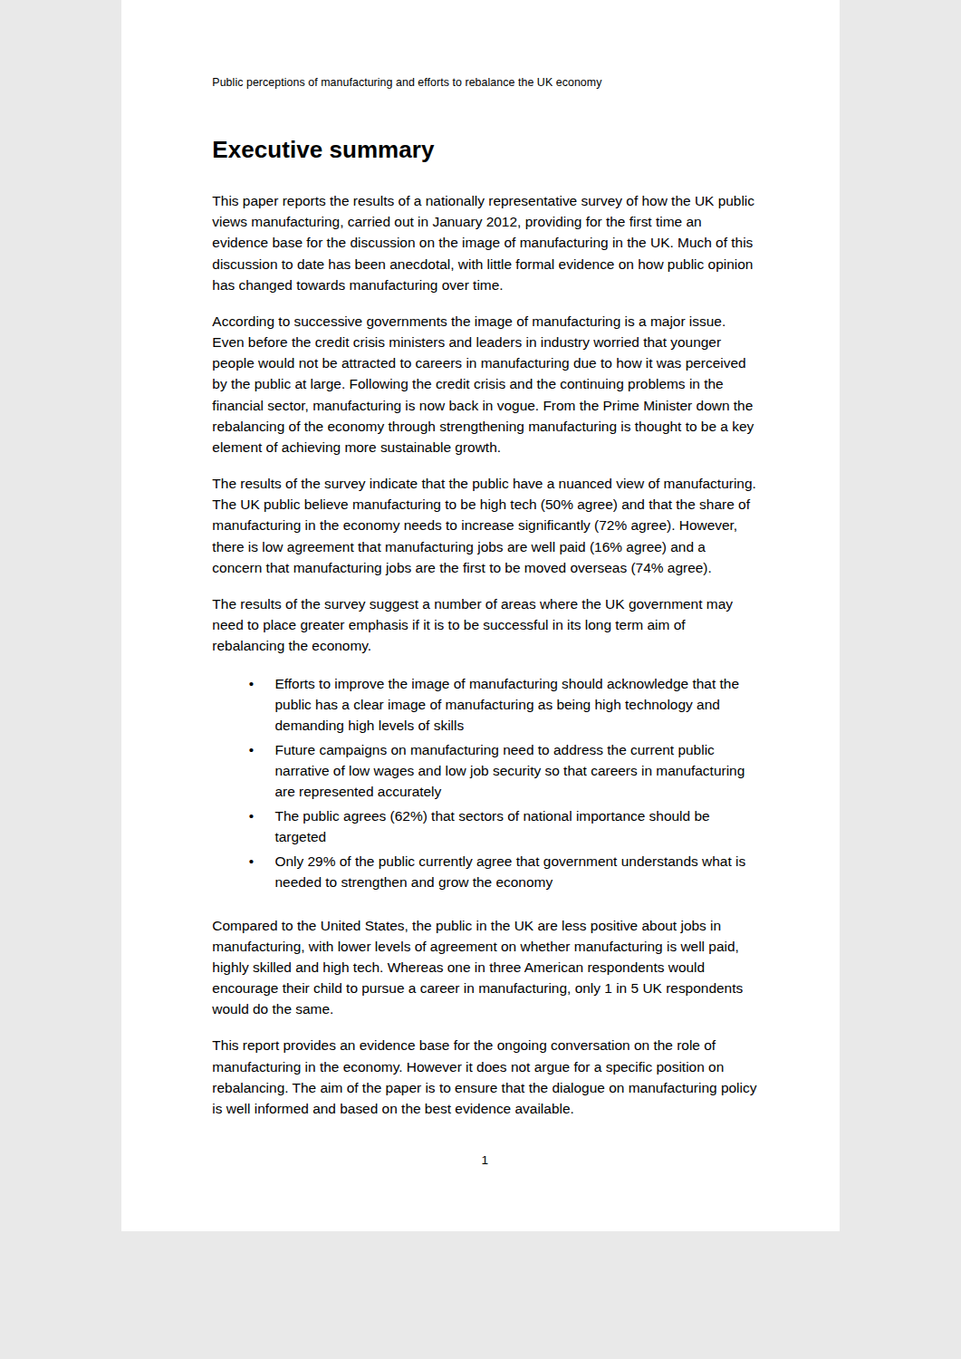Public perceptions of manufacturing and efforts to rebalance the UK economy
Executive summary
This paper reports the results of a nationally representative survey of how the UK public views manufacturing, carried out in January 2012, providing for the first time an evidence base for the discussion on the image of manufacturing in the UK. Much of this discussion to date has been anecdotal, with little formal evidence on how public opinion has changed towards manufacturing over time.
According to successive governments the image of manufacturing is a major issue. Even before the credit crisis ministers and leaders in industry worried that younger people would not be attracted to careers in manufacturing due to how it was perceived by the public at large. Following the credit crisis and the continuing problems in the financial sector, manufacturing is now back in vogue. From the Prime Minister down the rebalancing of the economy through strengthening manufacturing is thought to be a key element of achieving more sustainable growth.
The results of the survey indicate that the public have a nuanced view of manufacturing. The UK public believe manufacturing to be high tech (50% agree) and that the share of manufacturing in the economy needs to increase significantly (72% agree). However, there is low agreement that manufacturing jobs are well paid (16% agree) and a concern that manufacturing jobs are the first to be moved overseas (74% agree).
The results of the survey suggest a number of areas where the UK government may need to place greater emphasis if it is to be successful in its long term aim of rebalancing the economy.
Efforts to improve the image of manufacturing should acknowledge that the public has a clear image of manufacturing as being high technology and demanding high levels of skills
Future campaigns on manufacturing need to address the current public narrative of low wages and low job security so that careers in manufacturing are represented accurately
The public agrees (62%) that sectors of national importance should be targeted
Only 29% of the public currently agree that government understands what is needed to strengthen and grow the economy
Compared to the United States, the public in the UK are less positive about jobs in manufacturing, with lower levels of agreement on whether manufacturing is well paid, highly skilled and high tech. Whereas one in three American respondents would encourage their child to pursue a career in manufacturing, only 1 in 5 UK respondents would do the same.
This report provides an evidence base for the ongoing conversation on the role of manufacturing in the economy. However it does not argue for a specific position on rebalancing. The aim of the paper is to ensure that the dialogue on manufacturing policy is well informed and based on the best evidence available.
1